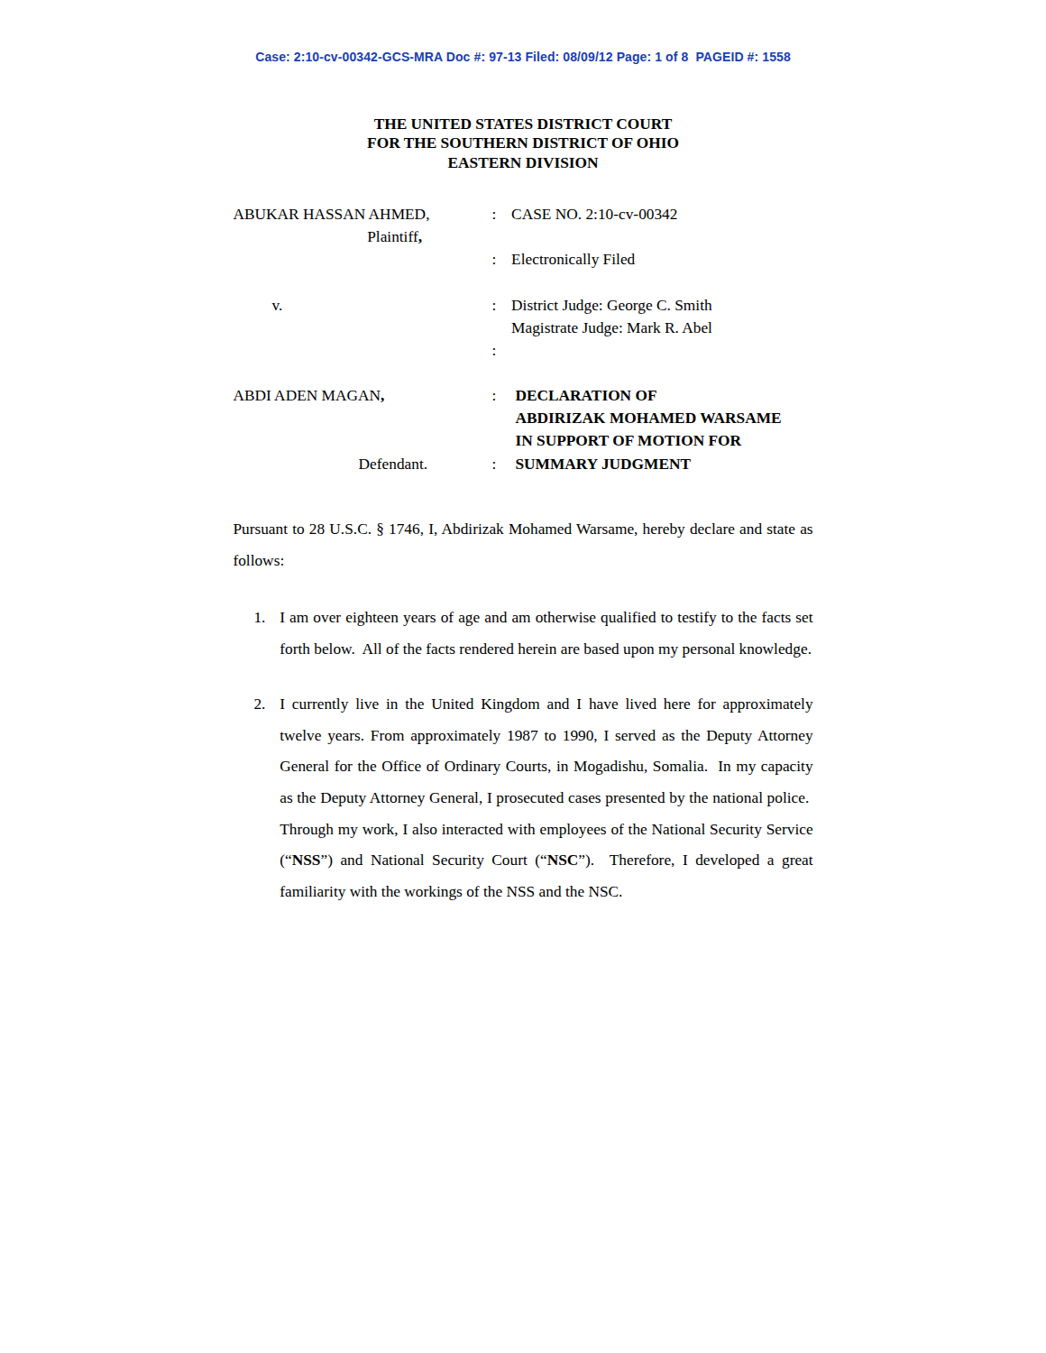Case: 2:10-cv-00342-GCS-MRA Doc #: 97-13 Filed: 08/09/12 Page: 1 of 8 PAGEID #: 1558
THE UNITED STATES DISTRICT COURT
FOR THE SOUTHERN DISTRICT OF OHIO
EASTERN DIVISION
| ABUKAR HASSAN AHMED, | : | CASE NO. 2:10-cv-00342 |
| Plaintiff , | | |
| | : | Electronically Filed |
| v. | : | District Judge: George C. Smith |
| | | Magistrate Judge: Mark R. Abel |
| | : | |
| ABDI ADEN MAGAN , | : | DECLARATION OF |
| | | ABDIRIZAK MOHAMED WARSAME |
| | | IN SUPPORT OF MOTION FOR |
| Defendant. | : | SUMMARY JUDGMENT |
Pursuant to 28 U.S.C. § 1746, I, Abdirizak Mohamed Warsame, hereby declare and state as follows:
I am over eighteen years of age and am otherwise qualified to testify to the facts set forth below. All of the facts rendered herein are based upon my personal knowledge.
I currently live in the United Kingdom and I have lived here for approximately twelve years. From approximately 1987 to 1990, I served as the Deputy Attorney General for the Office of Ordinary Courts, in Mogadishu, Somalia. In my capacity as the Deputy Attorney General, I prosecuted cases presented by the national police. Through my work, I also interacted with employees of the National Security Service (“NSS”) and National Security Court (“NSC”). Therefore, I developed a great familiarity with the workings of the NSS and the NSC.